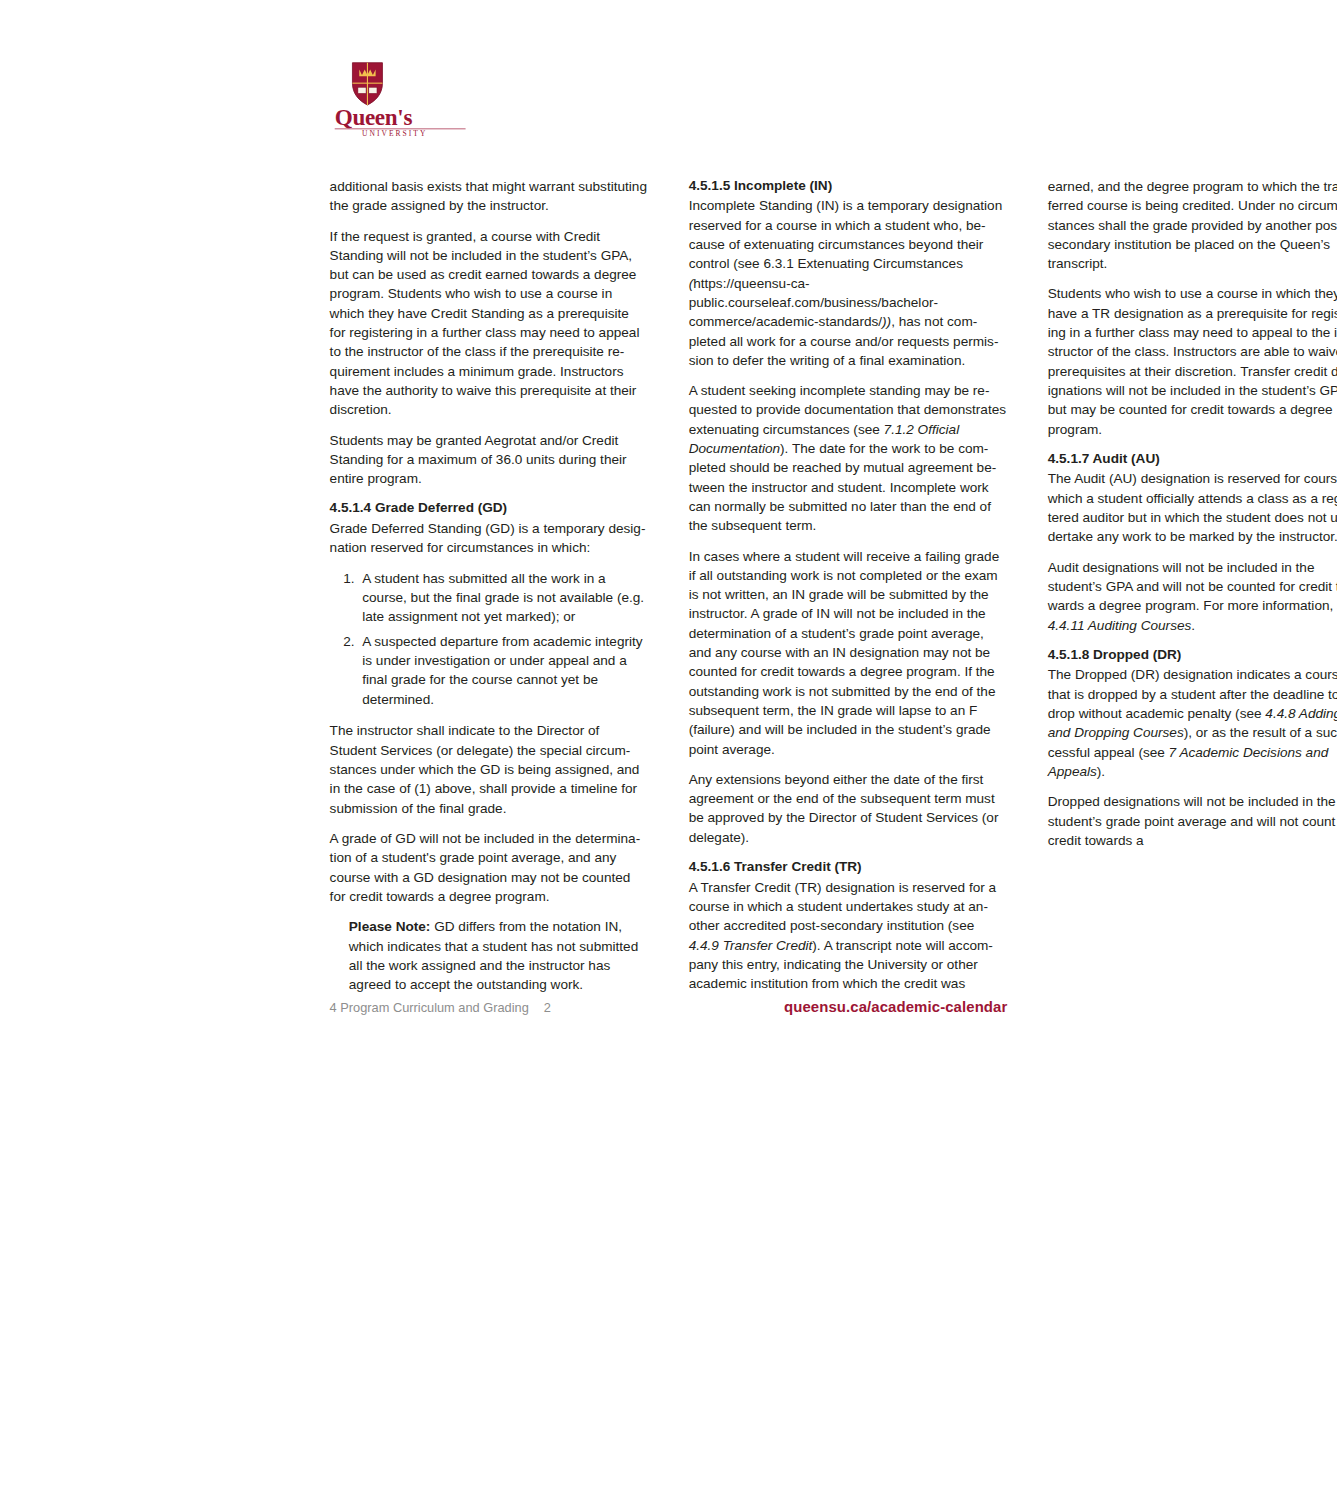Queen's UNIVERSITY
additional basis exists that might warrant substituting the grade assigned by the instructor.
If the request is granted, a course with Credit Standing will not be included in the student’s GPA, but can be used as credit earned towards a degree program. Students who wish to use a course in which they have Credit Standing as a prerequisite for registering in a further class may need to appeal to the instructor of the class if the prerequisite requirement includes a minimum grade. Instructors have the authority to waive this prerequisite at their discretion.
Students may be granted Aegrotat and/or Credit Standing for a maximum of 36.0 units during their entire program.
4.5.1.4 Grade Deferred (GD)
Grade Deferred Standing (GD) is a temporary designation reserved for circumstances in which:
A student has submitted all the work in a course, but the final grade is not available (e.g. late assignment not yet marked); or
A suspected departure from academic integrity is under investigation or under appeal and a final grade for the course cannot yet be determined.
The instructor shall indicate to the Director of Student Services (or delegate) the special circumstances under which the GD is being assigned, and in the case of (1) above, shall provide a timeline for submission of the final grade.
A grade of GD will not be included in the determination of a student's grade point average, and any course with a GD designation may not be counted for credit towards a degree program.
Please Note: GD differs from the notation IN, which indicates that a student has not submitted all the work assigned and the instructor has agreed to accept the outstanding work.
4.5.1.5 Incomplete (IN)
Incomplete Standing (IN) is a temporary designation reserved for a course in which a student who, because of extenuating circumstances beyond their control (see 6.3.1 Extenuating Circumstances (https://queensu-ca-public.courseleaf.com/business/bachelor-commerce/academic-standards/)), has not completed all work for a course and/or requests permission to defer the writing of a final examination.
A student seeking incomplete standing may be requested to provide documentation that demonstrates extenuating circumstances (see 7.1.2 Official Documentation). The date for the work to be completed should be reached by mutual agreement between the instructor and student. Incomplete work can normally be submitted no later than the end of the subsequent term.
In cases where a student will receive a failing grade if all outstanding work is not completed or the exam is not written, an IN grade will be submitted by the instructor. A grade of IN will not be included in the determination of a student’s grade point average, and any course with an IN designation may not be counted for credit towards a degree program. If the outstanding work is not submitted by the end of the subsequent term, the IN grade will lapse to an F (failure) and will be included in the student’s grade point average.
Any extensions beyond either the date of the first agreement or the end of the subsequent term must be approved by the Director of Student Services (or delegate).
4.5.1.6 Transfer Credit (TR)
A Transfer Credit (TR) designation is reserved for a course in which a student undertakes study at another accredited post-secondary institution (see 4.4.9 Transfer Credit). A transcript note will accompany this entry, indicating the University or other academic institution from which the credit was earned, and the degree program to which the transferred course is being credited. Under no circumstances shall the grade provided by another post-secondary institution be placed on the Queen’s transcript.
Students who wish to use a course in which they have a TR designation as a prerequisite for registering in a further class may need to appeal to the instructor of the class. Instructors are able to waive prerequisites at their discretion. Transfer credit designations will not be included in the student’s GPA but may be counted for credit towards a degree program.
4.5.1.7 Audit (AU)
The Audit (AU) designation is reserved for courses in which a student officially attends a class as a registered auditor but in which the student does not undertake any work to be marked by the instructor.
Audit designations will not be included in the student’s GPA and will not be counted for credit towards a degree program. For more information, see 4.4.11 Auditing Courses.
4.5.1.8 Dropped (DR)
The Dropped (DR) designation indicates a course that is dropped by a student after the deadline to drop without academic penalty (see 4.4.8 Adding and Dropping Courses), or as the result of a successful appeal (see 7 Academic Decisions and Appeals).
Dropped designations will not be included in the student’s grade point average and will not count for credit towards a
4 Program Curriculum and Grading 2
queensu.ca/academic-calendar